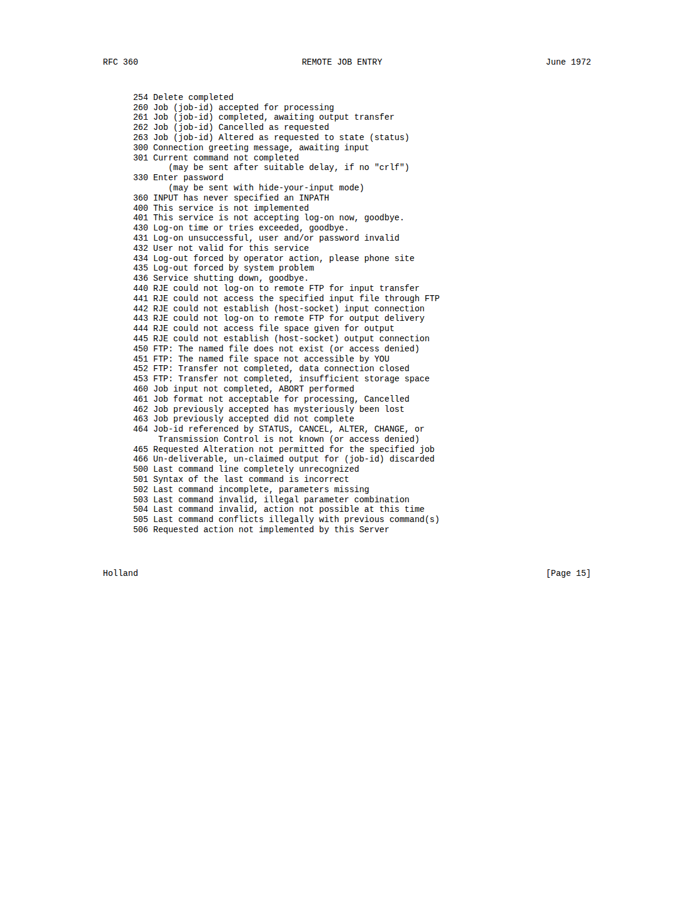RFC 360 REMOTE JOB ENTRY June 1972
      254 Delete completed
      260 Job (job-id) accepted for processing
      261 Job (job-id) completed, awaiting output transfer
      262 Job (job-id) Cancelled as requested
      263 Job (job-id) Altered as requested to state (status)
      300 Connection greeting message, awaiting input
      301 Current command not completed
             (may be sent after suitable delay, if no "crlf")
      330 Enter password
             (may be sent with hide-your-input mode)
      360 INPUT has never specified an INPATH
      400 This service is not implemented
      401 This service is not accepting log-on now, goodbye.
      430 Log-on time or tries exceeded, goodbye.
      431 Log-on unsuccessful, user and/or password invalid
      432 User not valid for this service
      434 Log-out forced by operator action, please phone site
      435 Log-out forced by system problem
      436 Service shutting down, goodbye.
      440 RJE could not log-on to remote FTP for input transfer
      441 RJE could not access the specified input file through FTP
      442 RJE could not establish (host-socket) input connection
      443 RJE could not log-on to remote FTP for output delivery
      444 RJE could not access file space given for output
      445 RJE could not establish (host-socket) output connection
      450 FTP: The named file does not exist (or access denied)
      451 FTP: The named file space not accessible by YOU
      452 FTP: Transfer not completed, data connection closed
      453 FTP: Transfer not completed, insufficient storage space
      460 Job input not completed, ABORT performed
      461 Job format not acceptable for processing, Cancelled
      462 Job previously accepted has mysteriously been lost
      463 Job previously accepted did not complete
      464 Job-id referenced by STATUS, CANCEL, ALTER, CHANGE, or
           Transmission Control is not known (or access denied)
      465 Requested Alteration not permitted for the specified job
      466 Un-deliverable, un-claimed output for (job-id) discarded
      500 Last command line completely unrecognized
      501 Syntax of the last command is incorrect
      502 Last command incomplete, parameters missing
      503 Last command invalid, illegal parameter combination
      504 Last command invalid, action not possible at this time
      505 Last command conflicts illegally with previous command(s)
      506 Requested action not implemented by this Server
Holland [Page 15]